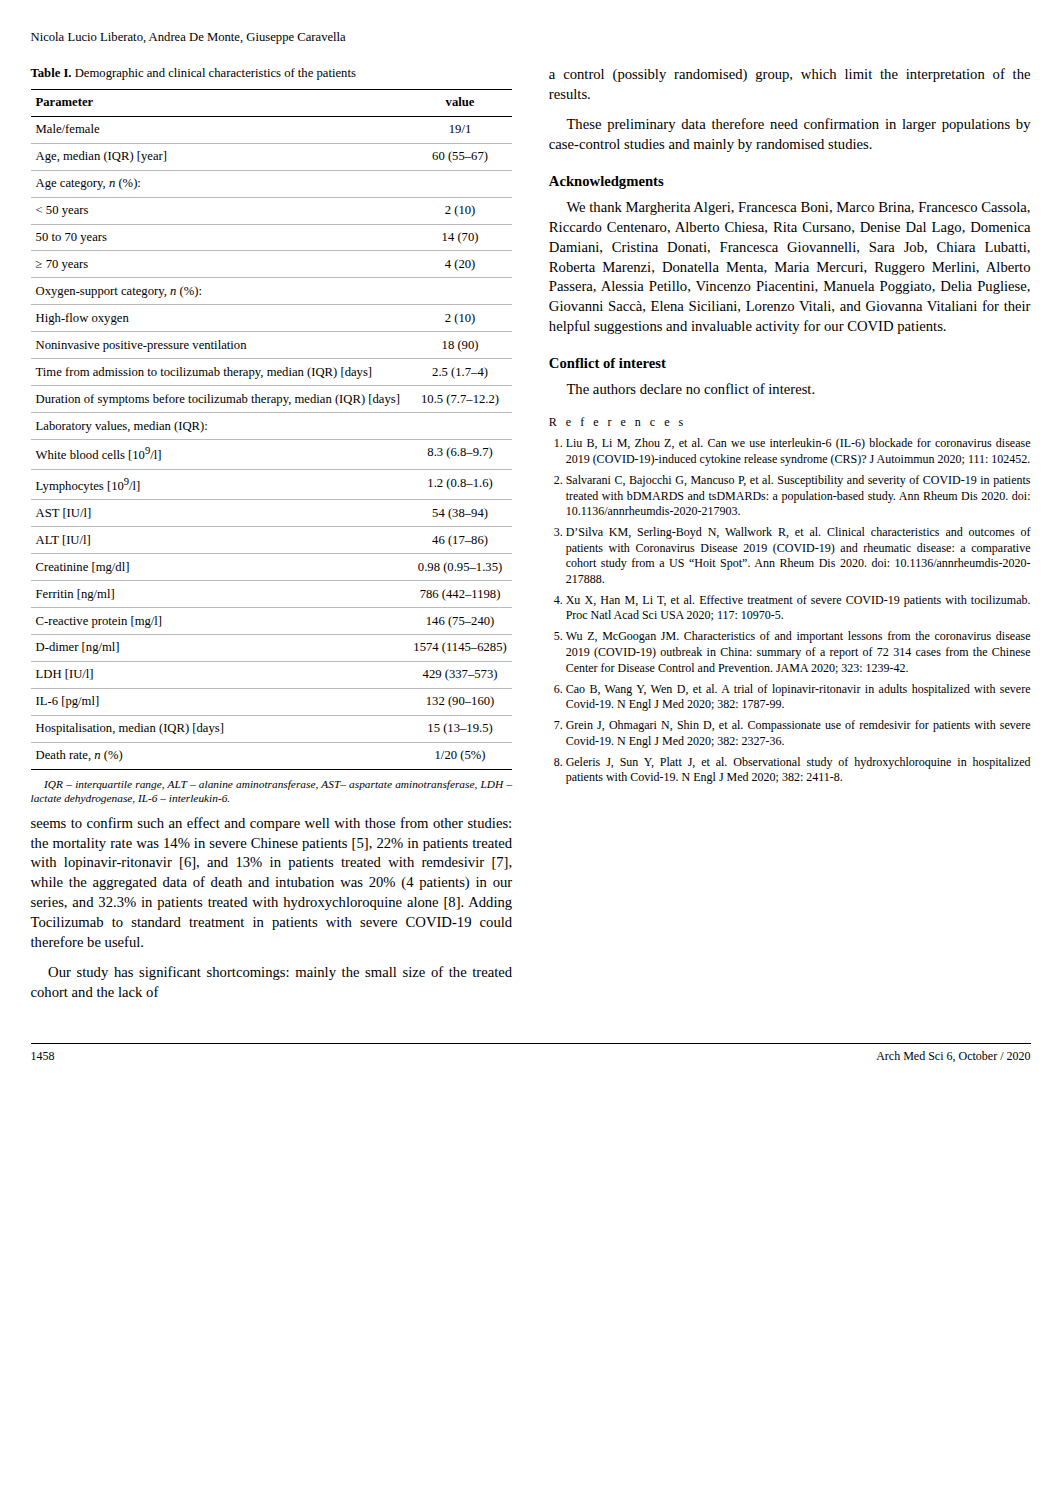Nicola Lucio Liberato, Andrea De Monte, Giuseppe Caravella
Table I. Demographic and clinical characteristics of the patients
| Parameter | value |
| --- | --- |
| Male/female | 19/1 |
| Age, median (IQR) [year] | 60 (55–67) |
| Age category, n (%): | |
| < 50 years | 2 (10) |
| 50 to 70 years | 14 (70) |
| ≥ 70 years | 4 (20) |
| Oxygen-support category, n (%): | |
| High-flow oxygen | 2 (10) |
| Noninvasive positive-pressure ventilation | 18 (90) |
| Time from admission to tocilizumab therapy, median (IQR) [days] | 2.5 (1.7–4) |
| Duration of symptoms before tocilizumab therapy, median (IQR) [days] | 10.5 (7.7–12.2) |
| Laboratory values, median (IQR): | |
| White blood cells [10 9 /l] | 8.3 (6.8–9.7) |
| Lymphocytes [10 9 /l] | 1.2 (0.8–1.6) |
| AST [IU/l] | 54 (38–94) |
| ALT [IU/l] | 46 (17–86) |
| Creatinine [mg/dl] | 0.98 (0.95–1.35) |
| Ferritin [ng/ml] | 786 (442–1198) |
| C-reactive protein [mg/l] | 146 (75–240) |
| D-dimer [ng/ml] | 1574 (1145–6285) |
| LDH [IU/l] | 429 (337–573) |
| IL-6 [pg/ml] | 132 (90–160) |
| Hospitalisation, median (IQR) [days] | 15 (13–19.5) |
| Death rate, n (%) | 1/20 (5%) |
IQR – interquartile range, ALT – alanine aminotransferase, AST– aspartate aminotransferase, LDH – lactate dehydrogenase, IL-6 – interleukin-6.
seems to confirm such an effect and compare well with those from other studies: the mortality rate was 14% in severe Chinese patients [5], 22% in patients treated with lopinavir-ritonavir [6], and 13% in patients treated with remdesivir [7], while the aggregated data of death and intubation was 20% (4 patients) in our series, and 32.3% in patients treated with hydroxychloroquine alone [8]. Adding Tocilizumab to standard treatment in patients with severe COVID-19 could therefore be useful.
Our study has significant shortcomings: mainly the small size of the treated cohort and the lack of
a control (possibly randomised) group, which limit the interpretation of the results.
These preliminary data therefore need confirmation in larger populations by case-control studies and mainly by randomised studies.
Acknowledgments
We thank Margherita Algeri, Francesca Boni, Marco Brina, Francesco Cassola, Riccardo Centenaro, Alberto Chiesa, Rita Cursano, Denise Dal Lago, Domenica Damiani, Cristina Donati, Francesca Giovannelli, Sara Job, Chiara Lubatti, Roberta Marenzi, Donatella Menta, Maria Mercuri, Ruggero Merlini, Alberto Passera, Alessia Petillo, Vincenzo Piacentini, Manuela Poggiato, Delia Pugliese, Giovanni Saccà, Elena Siciliani, Lorenzo Vitali, and Giovanna Vitaliani for their helpful suggestions and invaluable activity for our COVID patients.
Conflict of interest
The authors declare no conflict of interest.
R e f e r e n c e s
Liu B, Li M, Zhou Z, et al. Can we use interleukin-6 (IL-6) blockade for coronavirus disease 2019 (COVID-19)-induced cytokine release syndrome (CRS)? J Autoimmun 2020; 111: 102452.
Salvarani C, Bajocchi G, Mancuso P, et al. Susceptibility and severity of COVID-19 in patients treated with bDMARDS and tsDMARDs: a population-based study. Ann Rheum Dis 2020. doi: 10.1136/annrheumdis-2020-217903.
D’Silva KM, Serling-Boyd N, Wallwork R, et al. Clinical characteristics and outcomes of patients with Coronavirus Disease 2019 (COVID-19) and rheumatic disease: a comparative cohort study from a US “Hoit Spot”. Ann Rheum Dis 2020. doi: 10.1136/annrheumdis-2020-217888.
Xu X, Han M, Li T, et al. Effective treatment of severe COVID-19 patients with tocilizumab. Proc Natl Acad Sci USA 2020; 117: 10970-5.
Wu Z, McGoogan JM. Characteristics of and important lessons from the coronavirus disease 2019 (COVID-19) outbreak in China: summary of a report of 72 314 cases from the Chinese Center for Disease Control and Prevention. JAMA 2020; 323: 1239-42.
Cao B, Wang Y, Wen D, et al. A trial of lopinavir-ritonavir in adults hospitalized with severe Covid-19. N Engl J Med 2020; 382: 1787-99.
Grein J, Ohmagari N, Shin D, et al. Compassionate use of remdesivir for patients with severe Covid-19. N Engl J Med 2020; 382: 2327-36.
Geleris J, Sun Y, Platt J, et al. Observational study of hydroxychloroquine in hospitalized patients with Covid-19. N Engl J Med 2020; 382: 2411-8.
1458 Arch Med Sci 6, October / 2020